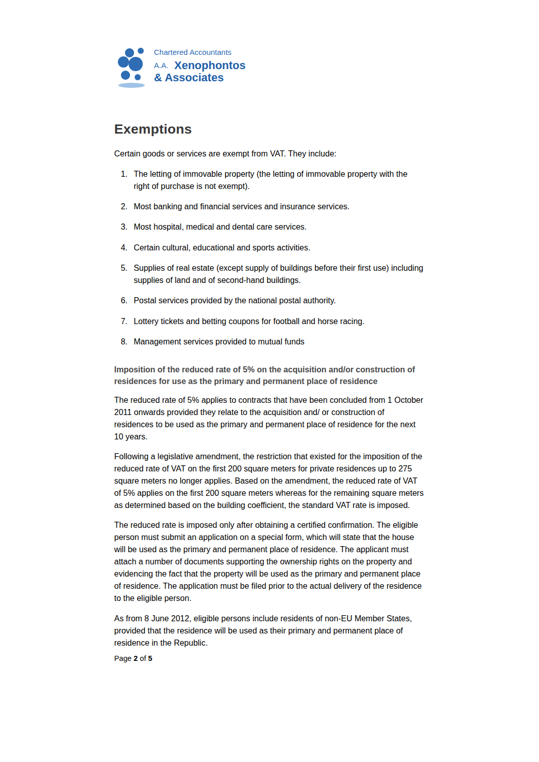Chartered Accountants A.A. Xenophontos & Associates
Exemptions
Certain goods or services are exempt from VAT. They include:
The letting of immovable property (the letting of immovable property with the right of purchase is not exempt).
Most banking and financial services and insurance services.
Most hospital, medical and dental care services.
Certain cultural, educational and sports activities.
Supplies of real estate (except supply of buildings before their first use) including supplies of land and of second-hand buildings.
Postal services provided by the national postal authority.
Lottery tickets and betting coupons for football and horse racing.
Management services provided to mutual funds
Imposition of the reduced rate of 5% on the acquisition and/or construction of residences for use as the primary and permanent place of residence
The reduced rate of 5% applies to contracts that have been concluded from 1 October 2011 onwards provided they relate to the acquisition and/ or construction of residences to be used as the primary and permanent place of residence for the next 10 years.
Following a legislative amendment, the restriction that existed for the imposition of the reduced rate of VAT on the first 200 square meters for private residences up to 275 square meters no longer applies. Based on the amendment, the reduced rate of VAT of 5% applies on the first 200 square meters whereas for the remaining square meters as determined based on the building coefficient, the standard VAT rate is imposed.
The reduced rate is imposed only after obtaining a certified confirmation. The eligible person must submit an application on a special form, which will state that the house will be used as the primary and permanent place of residence. The applicant must attach a number of documents supporting the ownership rights on the property and evidencing the fact that the property will be used as the primary and permanent place of residence. The application must be filed prior to the actual delivery of the residence to the eligible person.
As from 8 June 2012, eligible persons include residents of non-EU Member States, provided that the residence will be used as their primary and permanent place of residence in the Republic.
Page 2 of 5